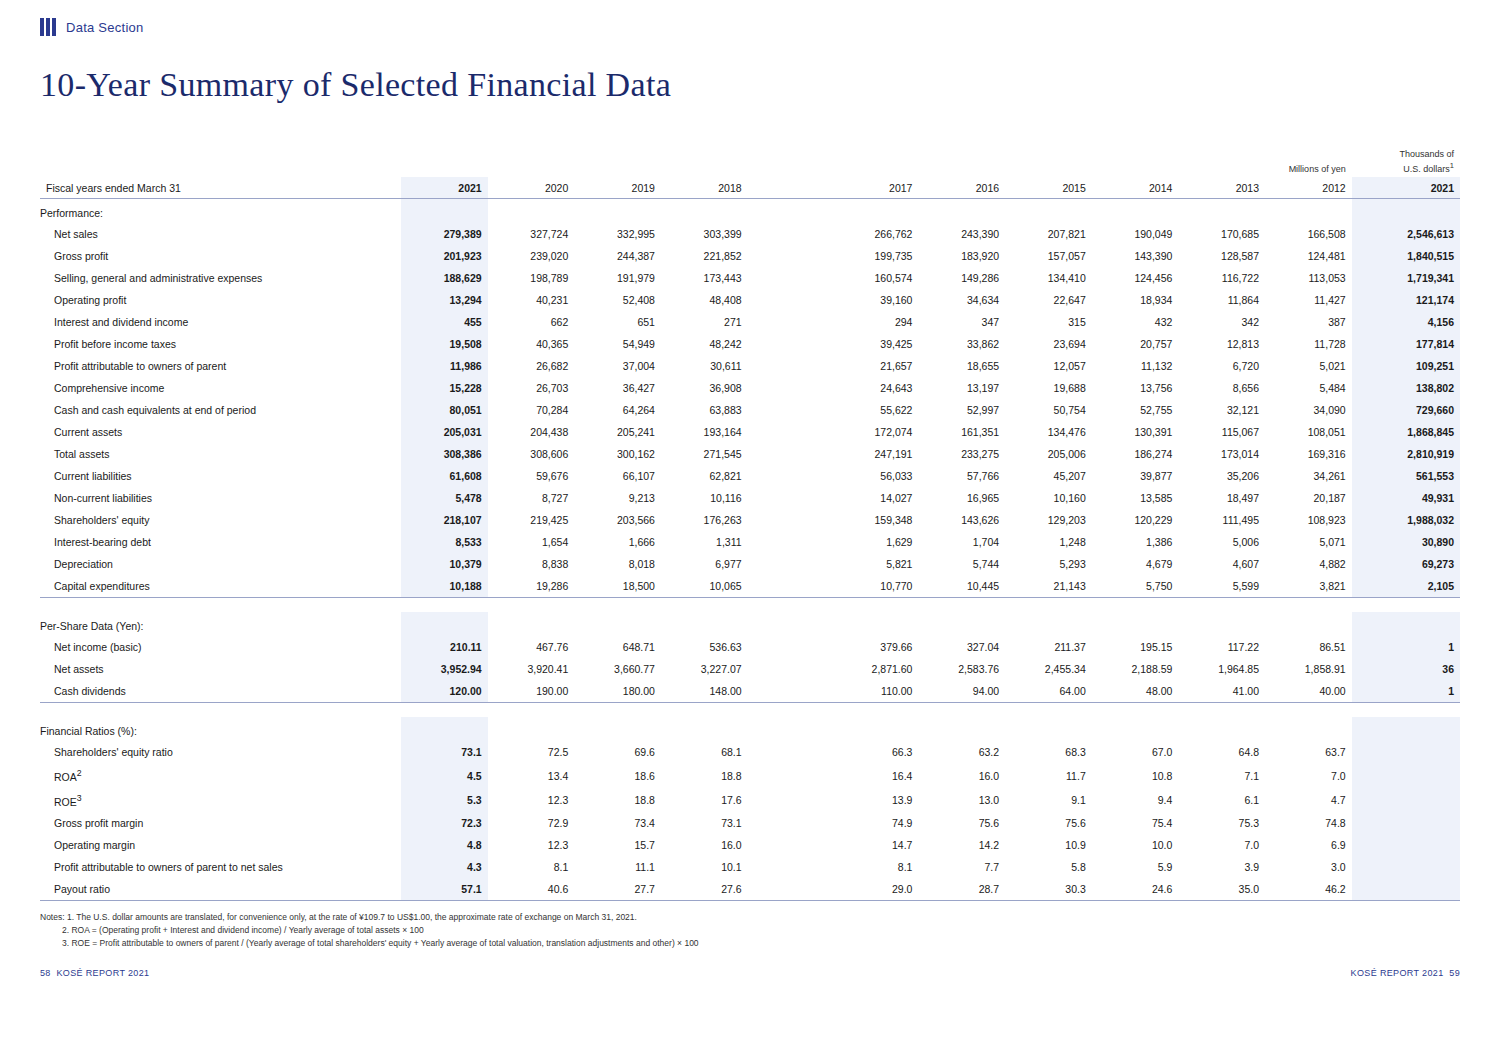Data Section
10-Year Summary of Selected Financial Data
| | | | | Millions of yen | Thousands of U.S. dollars 1 |
| --- | --- | --- | --- | --- | --- |
| Fiscal years ended March 31 | 2021 | 2020 | 2019 | 2018 | | 2017 | 2016 | 2015 | 2014 | 2013 | 2012 | 2021 |
| Performance: | | | | | | | | | | | | |
| Net sales | 279,389 | 327,724 | 332,995 | 303,399 | | 266,762 | 243,390 | 207,821 | 190,049 | 170,685 | 166,508 | 2,546,613 |
| Gross profit | 201,923 | 239,020 | 244,387 | 221,852 | | 199,735 | 183,920 | 157,057 | 143,390 | 128,587 | 124,481 | 1,840,515 |
| Selling, general and administrative expenses | 188,629 | 198,789 | 191,979 | 173,443 | | 160,574 | 149,286 | 134,410 | 124,456 | 116,722 | 113,053 | 1,719,341 |
| Operating profit | 13,294 | 40,231 | 52,408 | 48,408 | | 39,160 | 34,634 | 22,647 | 18,934 | 11,864 | 11,427 | 121,174 |
| Interest and dividend income | 455 | 662 | 651 | 271 | | 294 | 347 | 315 | 432 | 342 | 387 | 4,156 |
| Profit before income taxes | 19,508 | 40,365 | 54,949 | 48,242 | | 39,425 | 33,862 | 23,694 | 20,757 | 12,813 | 11,728 | 177,814 |
| Profit attributable to owners of parent | 11,986 | 26,682 | 37,004 | 30,611 | | 21,657 | 18,655 | 12,057 | 11,132 | 6,720 | 5,021 | 109,251 |
| Comprehensive income | 15,228 | 26,703 | 36,427 | 36,908 | | 24,643 | 13,197 | 19,688 | 13,756 | 8,656 | 5,484 | 138,802 |
| Cash and cash equivalents at end of period | 80,051 | 70,284 | 64,264 | 63,883 | | 55,622 | 52,997 | 50,754 | 52,755 | 32,121 | 34,090 | 729,660 |
| Current assets | 205,031 | 204,438 | 205,241 | 193,164 | | 172,074 | 161,351 | 134,476 | 130,391 | 115,067 | 108,051 | 1,868,845 |
| Total assets | 308,386 | 308,606 | 300,162 | 271,545 | | 247,191 | 233,275 | 205,006 | 186,274 | 173,014 | 169,316 | 2,810,919 |
| Current liabilities | 61,608 | 59,676 | 66,107 | 62,821 | | 56,033 | 57,766 | 45,207 | 39,877 | 35,206 | 34,261 | 561,553 |
| Non-current liabilities | 5,478 | 8,727 | 9,213 | 10,116 | | 14,027 | 16,965 | 10,160 | 13,585 | 18,497 | 20,187 | 49,931 |
| Shareholders' equity | 218,107 | 219,425 | 203,566 | 176,263 | | 159,348 | 143,626 | 129,203 | 120,229 | 111,495 | 108,923 | 1,988,032 |
| Interest-bearing debt | 8,533 | 1,654 | 1,666 | 1,311 | | 1,629 | 1,704 | 1,248 | 1,386 | 5,006 | 5,071 | 30,890 |
| Depreciation | 10,379 | 8,838 | 8,018 | 6,977 | | 5,821 | 5,744 | 5,293 | 4,679 | 4,607 | 4,882 | 69,273 |
| Capital expenditures | 10,188 | 19,286 | 18,500 | 10,065 | | 10,770 | 10,445 | 21,143 | 5,750 | 5,599 | 3,821 | 2,105 |
| Per-Share Data (Yen): | | | | | | | | | | | | |
| Net income (basic) | 210.11 | 467.76 | 648.71 | 536.63 | | 379.66 | 327.04 | 211.37 | 195.15 | 117.22 | 86.51 | 1 |
| Net assets | 3,952.94 | 3,920.41 | 3,660.77 | 3,227.07 | | 2,871.60 | 2,583.76 | 2,455.34 | 2,188.59 | 1,964.85 | 1,858.91 | 36 |
| Cash dividends | 120.00 | 190.00 | 180.00 | 148.00 | | 110.00 | 94.00 | 64.00 | 48.00 | 41.00 | 40.00 | 1 |
| Financial Ratios (%): | | | | | | | | | | | | |
| Shareholders' equity ratio | 73.1 | 72.5 | 69.6 | 68.1 | | 66.3 | 63.2 | 68.3 | 67.0 | 64.8 | 63.7 | |
| ROA 2 | 4.5 | 13.4 | 18.6 | 18.8 | | 16.4 | 16.0 | 11.7 | 10.8 | 7.1 | 7.0 | |
| ROE 3 | 5.3 | 12.3 | 18.8 | 17.6 | | 13.9 | 13.0 | 9.1 | 9.4 | 6.1 | 4.7 | |
| Gross profit margin | 72.3 | 72.9 | 73.4 | 73.1 | | 74.9 | 75.6 | 75.6 | 75.4 | 75.3 | 74.8 | |
| Operating margin | 4.8 | 12.3 | 15.7 | 16.0 | | 14.7 | 14.2 | 10.9 | 10.0 | 7.0 | 6.9 | |
| Profit attributable to owners of parent to net sales | 4.3 | 8.1 | 11.1 | 10.1 | | 8.1 | 7.7 | 5.8 | 5.9 | 3.9 | 3.0 | |
| Payout ratio | 57.1 | 40.6 | 27.7 | 27.6 | | 29.0 | 28.7 | 30.3 | 24.6 | 35.0 | 46.2 | |
Notes: 1. The U.S. dollar amounts are translated, for convenience only, at the rate of ¥109.7 to US$1.00, the approximate rate of exchange on March 31, 2021. 2. ROA = (Operating profit + Interest and dividend income) / Yearly average of total assets × 100 3. ROE = Profit attributable to owners of parent / (Yearly average of total shareholders' equity + Yearly average of total valuation, translation adjustments and other) × 100
58 KOSÉ REPORT 2021 KOSÉ REPORT 2021 59